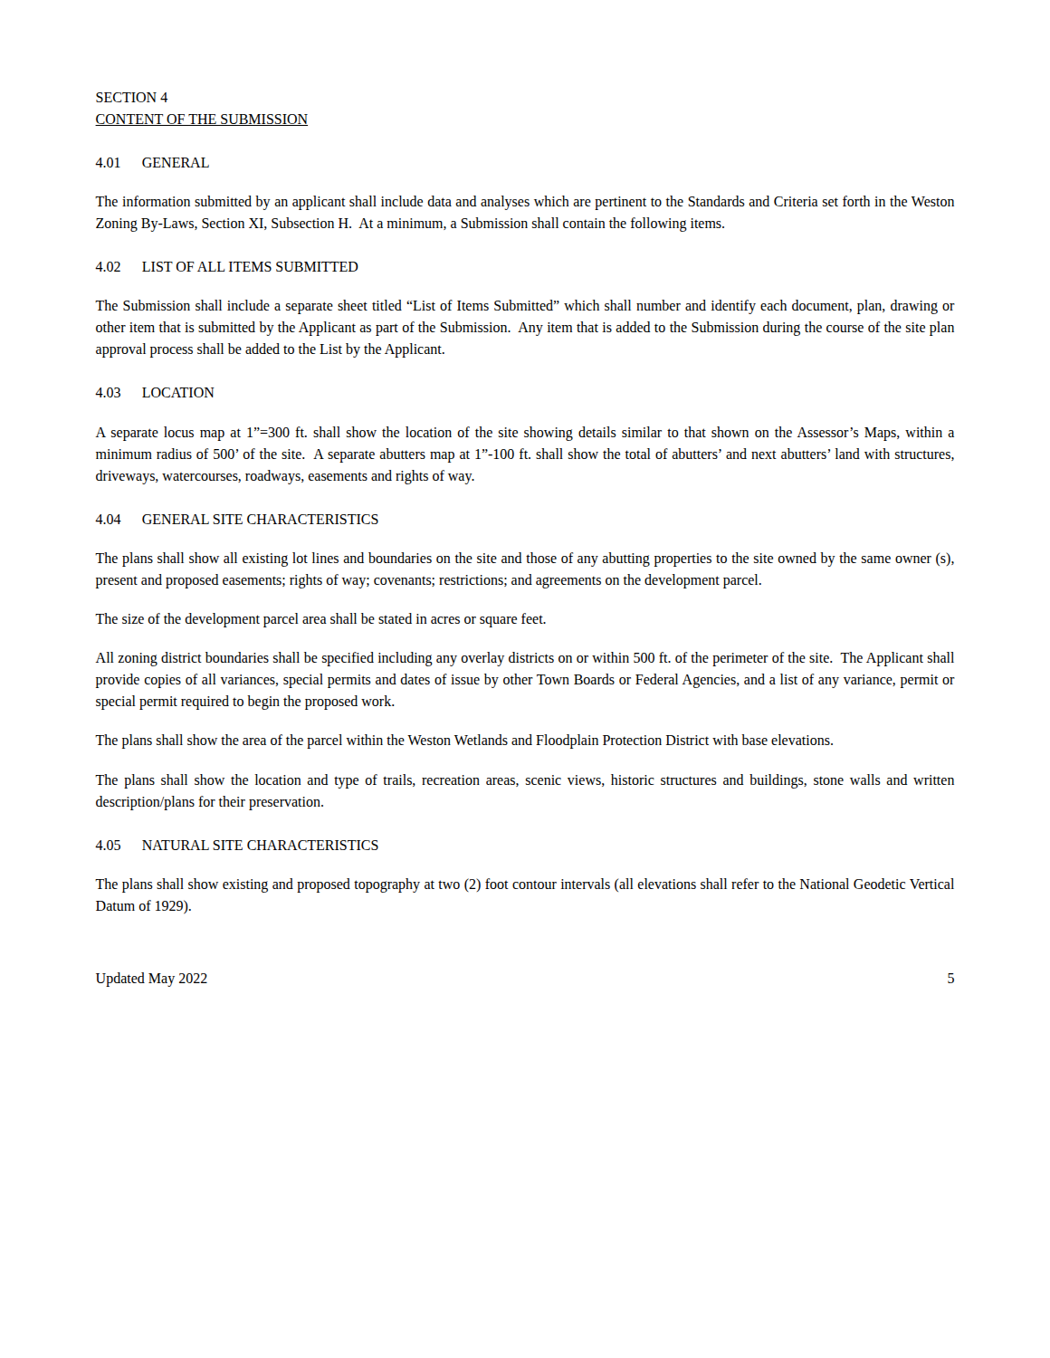SECTION 4 CONTENT OF THE SUBMISSION
4.01 GENERAL
The information submitted by an applicant shall include data and analyses which are pertinent to the Standards and Criteria set forth in the Weston Zoning By-Laws, Section XI, Subsection H. At a minimum, a Submission shall contain the following items.
4.02 LIST OF ALL ITEMS SUBMITTED
The Submission shall include a separate sheet titled “List of Items Submitted” which shall number and identify each document, plan, drawing or other item that is submitted by the Applicant as part of the Submission. Any item that is added to the Submission during the course of the site plan approval process shall be added to the List by the Applicant.
4.03 LOCATION
A separate locus map at 1”=300 ft. shall show the location of the site showing details similar to that shown on the Assessor’s Maps, within a minimum radius of 500’ of the site. A separate abutters map at 1”-100 ft. shall show the total of abutters’ and next abutters’ land with structures, driveways, watercourses, roadways, easements and rights of way.
4.04 GENERAL SITE CHARACTERISTICS
The plans shall show all existing lot lines and boundaries on the site and those of any abutting properties to the site owned by the same owner (s), present and proposed easements; rights of way; covenants; restrictions; and agreements on the development parcel.
The size of the development parcel area shall be stated in acres or square feet.
All zoning district boundaries shall be specified including any overlay districts on or within 500 ft. of the perimeter of the site. The Applicant shall provide copies of all variances, special permits and dates of issue by other Town Boards or Federal Agencies, and a list of any variance, permit or special permit required to begin the proposed work.
The plans shall show the area of the parcel within the Weston Wetlands and Floodplain Protection District with base elevations.
The plans shall show the location and type of trails, recreation areas, scenic views, historic structures and buildings, stone walls and written description/plans for their preservation.
4.05 NATURAL SITE CHARACTERISTICS
The plans shall show existing and proposed topography at two (2) foot contour intervals (all elevations shall refer to the National Geodetic Vertical Datum of 1929).
Updated May 2022 5